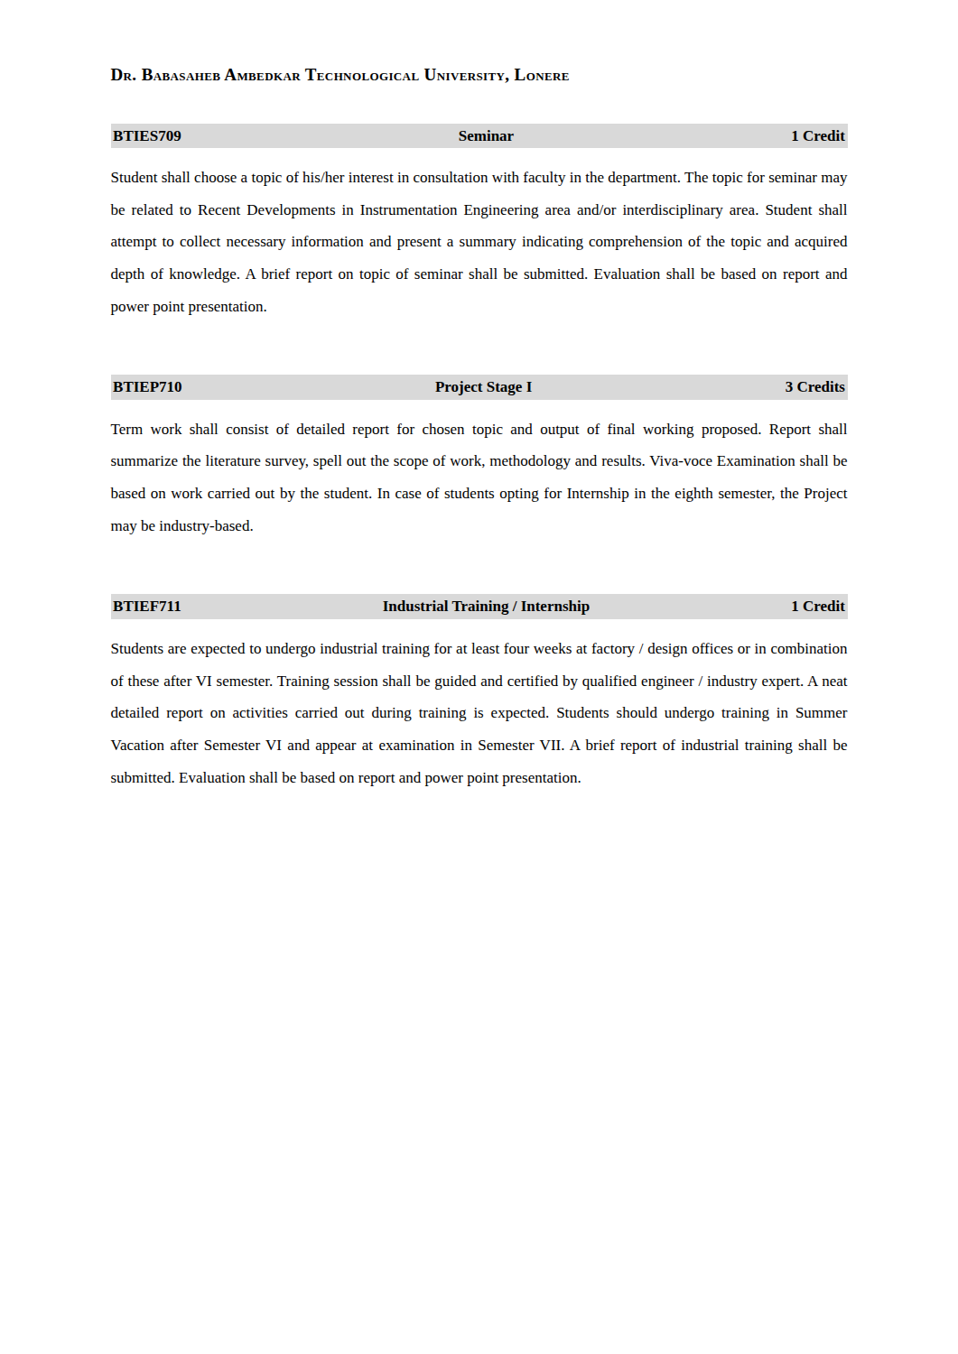Dr. Babasaheb Ambedkar Technological University, Lonere
BTIES709 Seminar 1 Credit
Student shall choose a topic of his/her interest in consultation with faculty in the department. The topic for seminar may be related to Recent Developments in Instrumentation Engineering area and/or interdisciplinary area. Student shall attempt to collect necessary information and present a summary indicating comprehension of the topic and acquired depth of knowledge. A brief report on topic of seminar shall be submitted. Evaluation shall be based on report and power point presentation.
BTIEP710 Project Stage I 3 Credits
Term work shall consist of detailed report for chosen topic and output of final working proposed. Report shall summarize the literature survey, spell out the scope of work, methodology and results. Viva-voce Examination shall be based on work carried out by the student. In case of students opting for Internship in the eighth semester, the Project may be industry-based.
BTIEF711 Industrial Training / Internship 1 Credit
Students are expected to undergo industrial training for at least four weeks at factory / design offices or in combination of these after VI semester. Training session shall be guided and certified by qualified engineer / industry expert. A neat detailed report on activities carried out during training is expected. Students should undergo training in Summer Vacation after Semester VI and appear at examination in Semester VII. A brief report of industrial training shall be submitted. Evaluation shall be based on report and power point presentation.